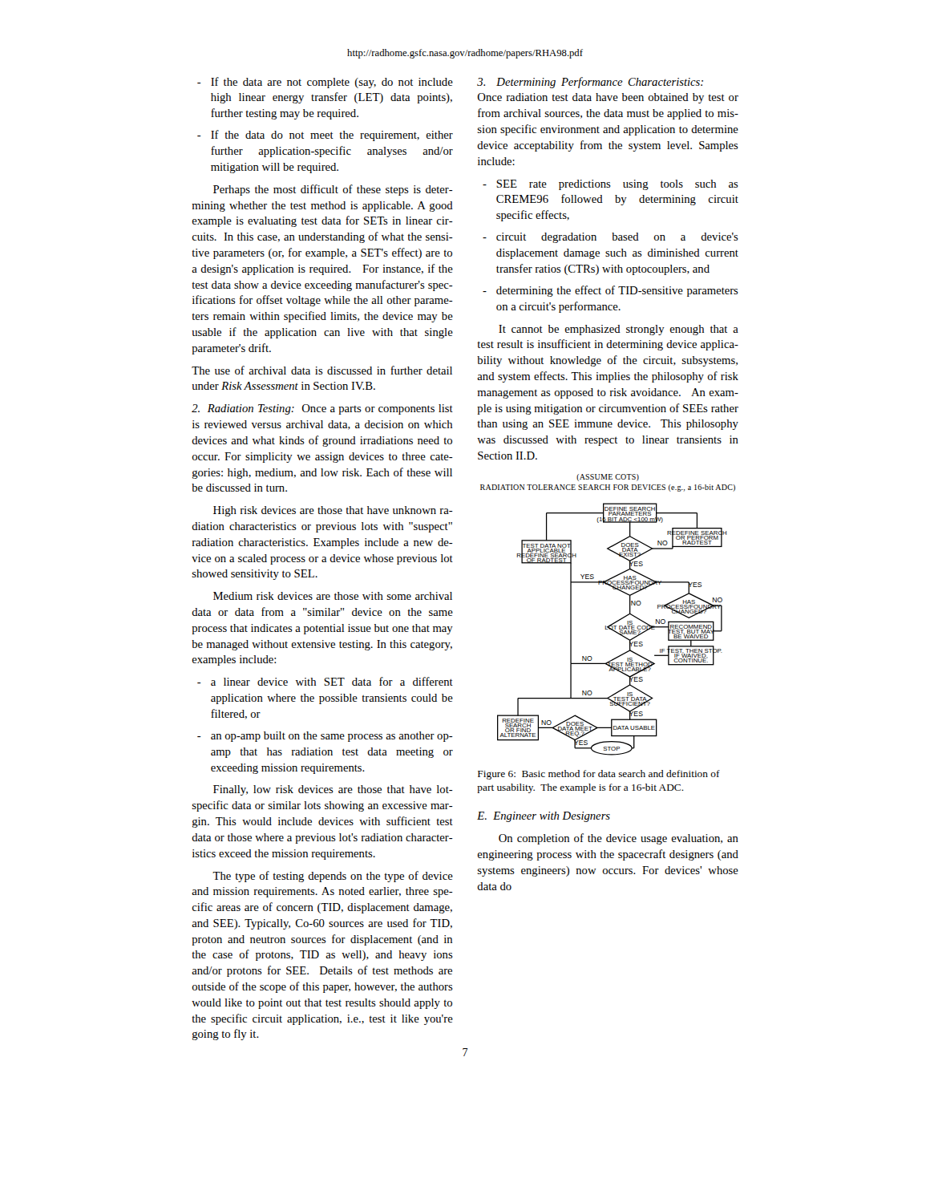http://radhome.gsfc.nasa.gov/radhome/papers/RHA98.pdf
If the data are not complete (say, do not include high linear energy transfer (LET) data points), further testing may be required.
If the data do not meet the requirement, either further application-specific analyses and/or mitigation will be required.
Perhaps the most difficult of these steps is determining whether the test method is applicable. A good example is evaluating test data for SETs in linear circuits. In this case, an understanding of what the sensitive parameters (or, for example, a SET's effect) are to a design's application is required. For instance, if the test data show a device exceeding manufacturer's specifications for offset voltage while the all other parameters remain within specified limits, the device may be usable if the application can live with that single parameter's drift.
The use of archival data is discussed in further detail under Risk Assessment in Section IV.B.
2. Radiation Testing: Once a parts or components list is reviewed versus archival data, a decision on which devices and what kinds of ground irradiations need to occur. For simplicity we assign devices to three categories: high, medium, and low risk. Each of these will be discussed in turn.
High risk devices are those that have unknown radiation characteristics or previous lots with "suspect" radiation characteristics. Examples include a new device on a scaled process or a device whose previous lot showed sensitivity to SEL.
Medium risk devices are those with some archival data or data from a "similar" device on the same process that indicates a potential issue but one that may be managed without extensive testing. In this category, examples include:
a linear device with SET data for a different application where the possible transients could be filtered, or
an op-amp built on the same process as another op-amp that has radiation test data meeting or exceeding mission requirements.
Finally, low risk devices are those that have lot-specific data or similar lots showing an excessive margin. This would include devices with sufficient test data or those where a previous lot's radiation characteristics exceed the mission requirements.
The type of testing depends on the type of device and mission requirements. As noted earlier, three specific areas are of concern (TID, displacement damage, and SEE). Typically, Co-60 sources are used for TID, proton and neutron sources for displacement (and in the case of protons, TID as well), and heavy ions and/or protons for SEE. Details of test methods are outside of the scope of this paper, however, the authors would like to point out that test results should apply to the specific circuit application, i.e., test it like you're going to fly it.
3. Determining Performance Characteristics: Once radiation test data have been obtained by test or from archival sources, the data must be applied to mission specific environment and application to determine device acceptability from the system level. Samples include:
SEE rate predictions using tools such as CREME96 followed by determining circuit specific effects,
circuit degradation based on a device's displacement damage such as diminished current transfer ratios (CTRs) with optocouplers, and
determining the effect of TID-sensitive parameters on a circuit's performance.
It cannot be emphasized strongly enough that a test result is insufficient in determining device applicability without knowledge of the circuit, subsystems, and system effects. This implies the philosophy of risk management as opposed to risk avoidance. An example is using mitigation or circumvention of SEEs rather than using an SEE immune device. This philosophy was discussed with respect to linear transients in Section II.D.
(ASSUME COTS)
RADIATION TOLERANCE SEARCH FOR DEVICES (e.g., a 16-bit ADC)
DEFINE SEARCH PARAMETERS (16 BIT ADC <100 mW) REDEFINE SEARCH OR PERFORM RADTEST DOES DATA EXIST? TEST DATA NOT APPLICABLE REDEFINE SEARCH OF RADTEST HAS PROCESS/FOUNDRY CHANGED? HAS PROCESS/FOUNDRY CHANGED? IS LOT DATE CODE SAME? RECOMMEND TEST, BUT MAY BE WAIVED IF TEST, THEN STOP. IF WAIVED, CONTINUE. IS TEST METHOD APPLICABLE? IS TEST DATA SUFFICIENT? DOES DATA MEET REQ.? REDEFINE SEARCH OR FIND ALTERNATE DATA USABLE STOP NO YES YES NO YES NO NO YES NO YES NO YES NO YES
Figure 6: Basic method for data search and definition of part usability. The example is for a 16-bit ADC.
E. Engineer with Designers
On completion of the device usage evaluation, an engineering process with the spacecraft designers (and systems engineers) now occurs. For devices' whose data do
7